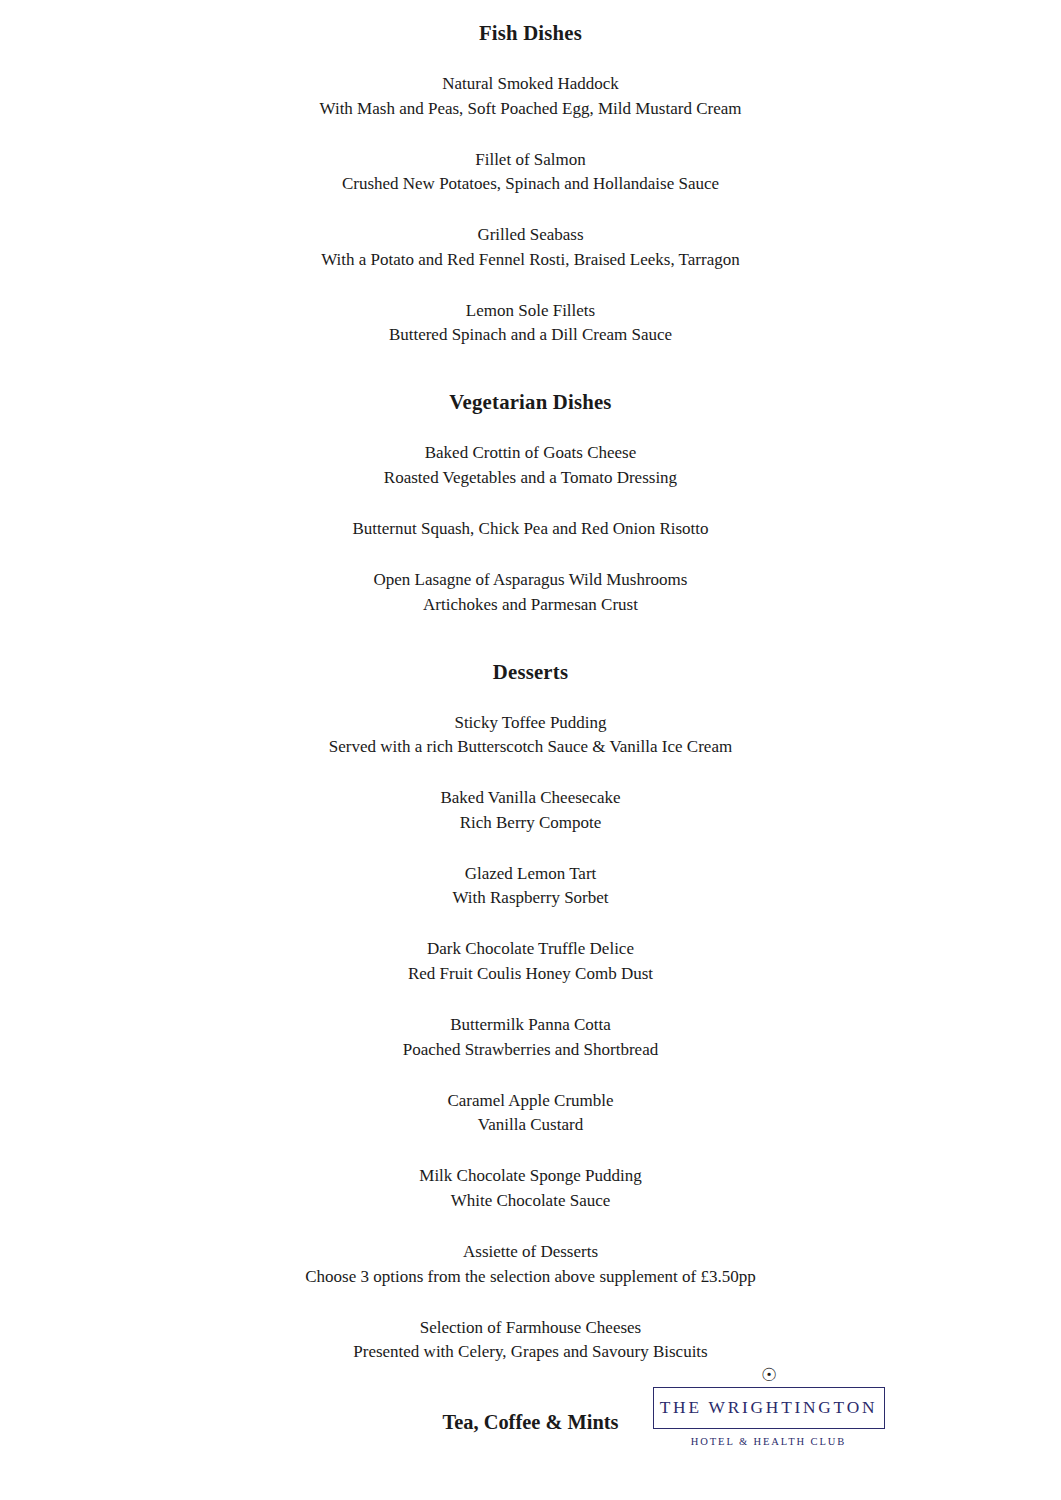Fish Dishes
Natural Smoked Haddock
With Mash and Peas, Soft Poached Egg, Mild Mustard Cream
Fillet of Salmon
Crushed New Potatoes, Spinach and Hollandaise Sauce
Grilled Seabass
With a Potato and Red Fennel Rosti, Braised Leeks, Tarragon
Lemon Sole Fillets
Buttered Spinach and a Dill Cream Sauce
Vegetarian Dishes
Baked Crottin of Goats Cheese
Roasted Vegetables and a Tomato Dressing
Butternut Squash, Chick Pea and Red Onion Risotto
Open Lasagne of Asparagus Wild Mushrooms
Artichokes and Parmesan Crust
Desserts
Sticky Toffee Pudding
Served with a rich Butterscotch Sauce & Vanilla Ice Cream
Baked Vanilla Cheesecake
Rich Berry Compote
Glazed Lemon Tart
With Raspberry Sorbet
Dark Chocolate Truffle Delice
Red Fruit Coulis Honey Comb Dust
Buttermilk Panna Cotta
Poached Strawberries and Shortbread
Caramel Apple Crumble
Vanilla Custard
Milk Chocolate Sponge Pudding
White Chocolate Sauce
Assiette of Desserts
Choose 3 options from the selection above supplement of £3.50pp
Selection of Farmhouse Cheeses
Presented with Celery, Grapes and Savoury Biscuits
Tea, Coffee & Mints
☉
The Wrightington
Hotel & Health Club